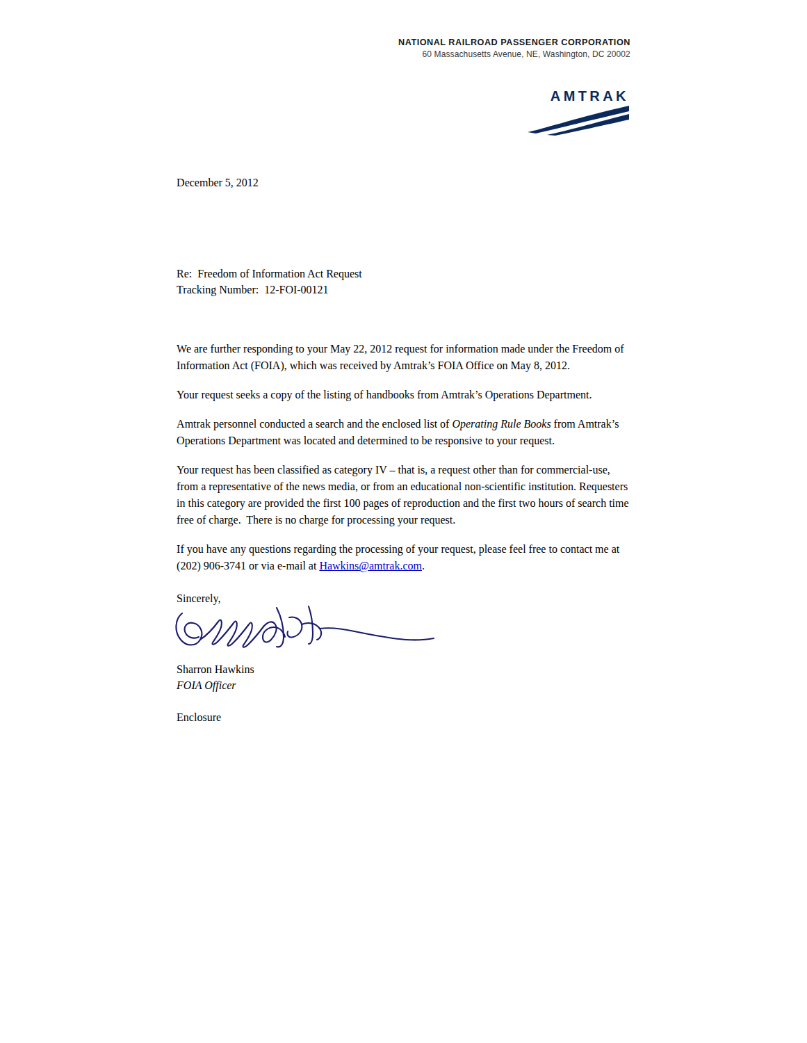National Railroad Passenger Corporation
60 Massachusetts Avenue, NE, Washington, DC 20002
AMTRAK
December 5, 2012
Re: Freedom of Information Act Request
Tracking Number: 12-FOI-00121
We are further responding to your May 22, 2012 request for information made under the Freedom of Information Act (FOIA), which was received by Amtrak’s FOIA Office on May 8, 2012.
Your request seeks a copy of the listing of handbooks from Amtrak’s Operations Department.
Amtrak personnel conducted a search and the enclosed list of Operating Rule Books from Amtrak’s Operations Department was located and determined to be responsive to your request.
Your request has been classified as category IV – that is, a request other than for commercial-use, from a representative of the news media, or from an educational non-scientific institution. Requesters in this category are provided the first 100 pages of reproduction and the first two hours of search time free of charge. There is no charge for processing your request.
If you have any questions regarding the processing of your request, please feel free to contact me at (202) 906-3741 or via e-mail at Hawkins@amtrak.com.
Sincerely,
Sharron Hawkins
FOIA Officer
Enclosure